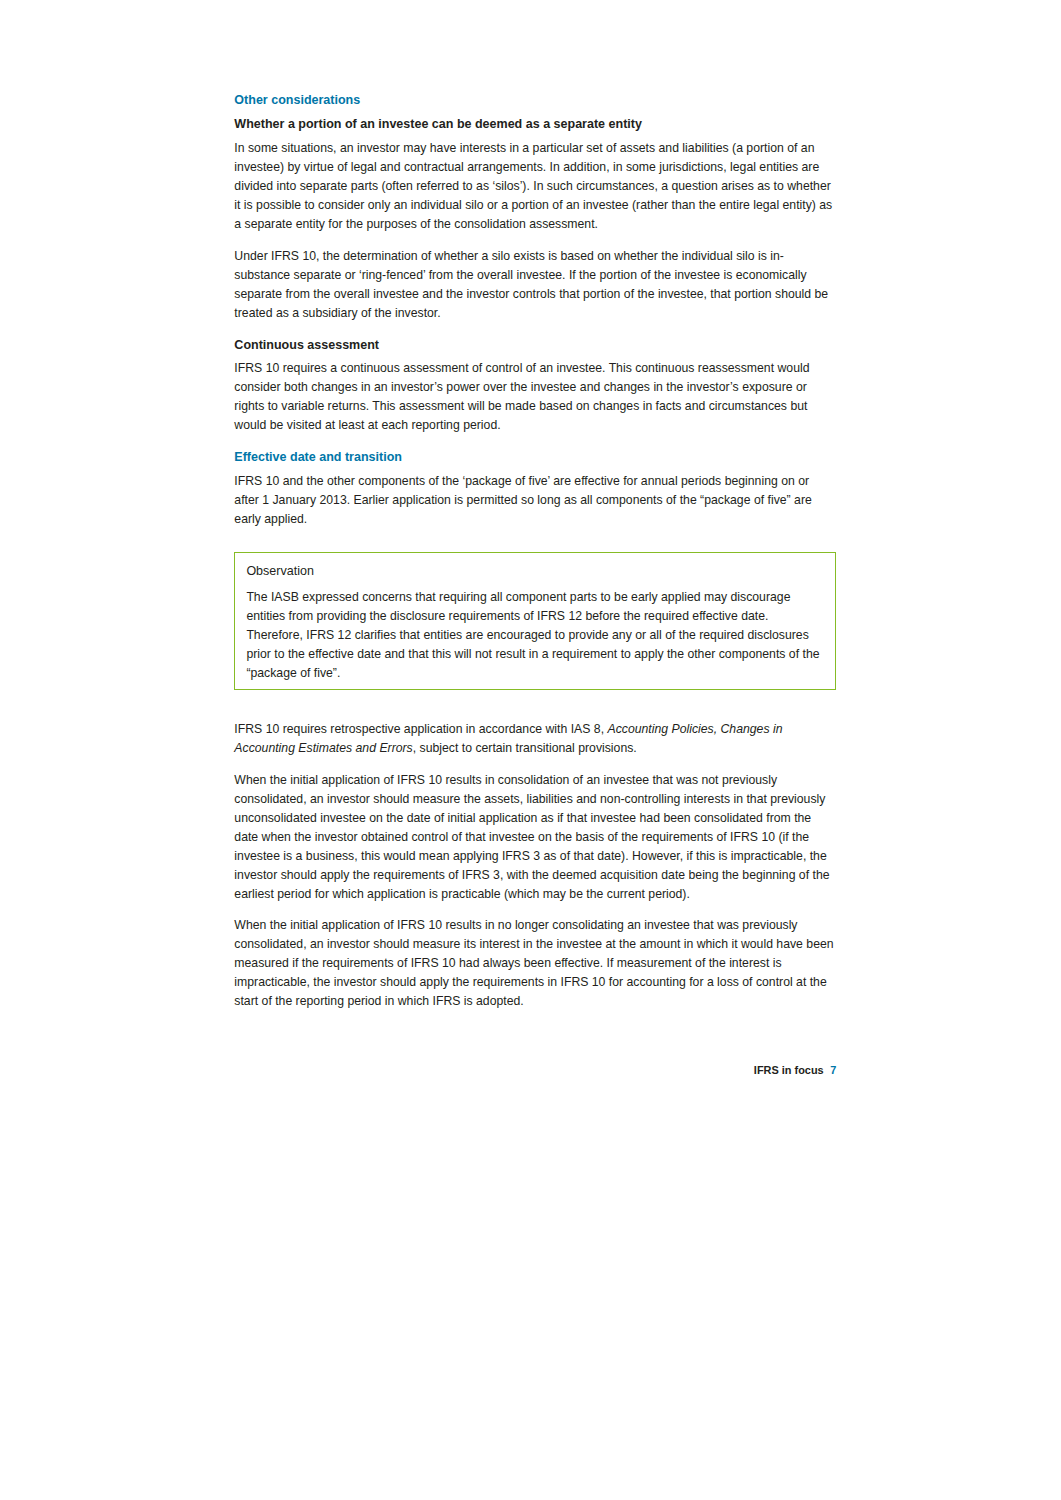Other considerations
Whether a portion of an investee can be deemed as a separate entity
In some situations, an investor may have interests in a particular set of assets and liabilities (a portion of an investee) by virtue of legal and contractual arrangements. In addition, in some jurisdictions, legal entities are divided into separate parts (often referred to as ‘silos’). In such circumstances, a question arises as to whether it is possible to consider only an individual silo or a portion of an investee (rather than the entire legal entity) as a separate entity for the purposes of the consolidation assessment.
Under IFRS 10, the determination of whether a silo exists is based on whether the individual silo is in-substance separate or ‘ring-fenced’ from the overall investee. If the portion of the investee is economically separate from the overall investee and the investor controls that portion of the investee, that portion should be treated as a subsidiary of the investor.
Continuous assessment
IFRS 10 requires a continuous assessment of control of an investee. This continuous reassessment would consider both changes in an investor’s power over the investee and changes in the investor’s exposure or rights to variable returns. This assessment will be made based on changes in facts and circumstances but would be visited at least at each reporting period.
Effective date and transition
IFRS 10 and the other components of the ‘package of five’ are effective for annual periods beginning on or after 1 January 2013. Earlier application is permitted so long as all components of the “package of five” are early applied.
Observation
The IASB expressed concerns that requiring all component parts to be early applied may discourage entities from providing the disclosure requirements of IFRS 12 before the required effective date. Therefore, IFRS 12 clarifies that entities are encouraged to provide any or all of the required disclosures prior to the effective date and that this will not result in a requirement to apply the other components of the “package of five”.
IFRS 10 requires retrospective application in accordance with IAS 8, Accounting Policies, Changes in Accounting Estimates and Errors, subject to certain transitional provisions.
When the initial application of IFRS 10 results in consolidation of an investee that was not previously consolidated, an investor should measure the assets, liabilities and non-controlling interests in that previously unconsolidated investee on the date of initial application as if that investee had been consolidated from the date when the investor obtained control of that investee on the basis of the requirements of IFRS 10 (if the investee is a business, this would mean applying IFRS 3 as of that date). However, if this is impracticable, the investor should apply the requirements of IFRS 3, with the deemed acquisition date being the beginning of the earliest period for which application is practicable (which may be the current period).
When the initial application of IFRS 10 results in no longer consolidating an investee that was previously consolidated, an investor should measure its interest in the investee at the amount in which it would have been measured if the requirements of IFRS 10 had always been effective. If measurement of the interest is impracticable, the investor should apply the requirements in IFRS 10 for accounting for a loss of control at the start of the reporting period in which IFRS is adopted.
IFRS in focus 7